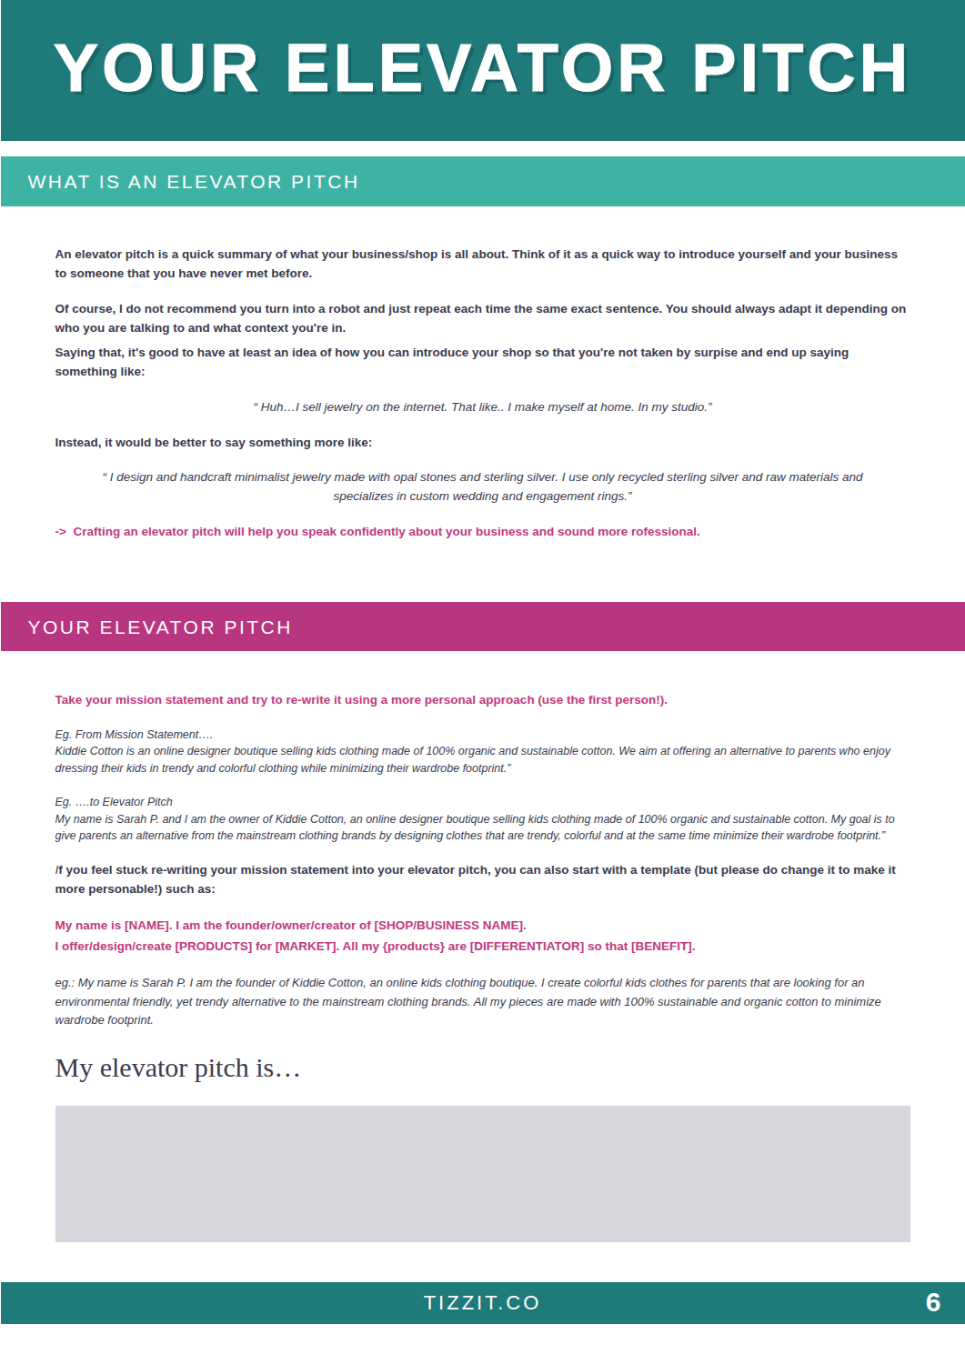YOUR ELEVATOR PITCH
WHAT IS AN ELEVATOR PITCH
An elevator pitch is a quick summary of what your business/shop is all about. Think of it as a quick way to introduce yourself and your business to someone that you have never met before.
Of course, I do not recommend you turn into a robot and just repeat each time the same exact sentence. You should always adapt it depending on who you are talking to and what context you're in.
Saying that, it's good to have at least an idea of how you can introduce your shop so that you're not taken by surpise and end up saying something like:
“ Huh…I sell jewelry on the internet. That like.. I make myself at home. In my studio.”
Instead, it would be better to say something more like:
“ I design and handcraft minimalist jewelry made with opal stones and sterling silver. I use only recycled sterling silver and raw materials and specializes in custom wedding and engagement rings.”
-> Crafting an elevator pitch will help you speak confidently about your business and sound more rofessional.
YOUR ELEVATOR PITCH
Take your mission statement and try to re-write it using a more personal approach (use the first person!).
Eg. From Mission Statement….
Kiddie Cotton is an online designer boutique selling kids clothing made of 100% organic and sustainable cotton. We aim at offering an alternative to parents who enjoy dressing their kids in trendy and colorful clothing while minimizing their wardrobe footprint.”
Eg. ….to Elevator Pitch
My name is Sarah P. and I am the owner of Kiddie Cotton, an online designer boutique selling kids clothing made of 100% organic and sustainable cotton. My goal is to give parents an alternative from the mainstream clothing brands by designing clothes that are trendy, colorful and at the same time minimize their wardrobe footprint.”
If you feel stuck re-writing your mission statement into your elevator pitch, you can also start with a template (but please do change it to make it more personable!) such as:
My name is [NAME]. I am the founder/owner/creator of [SHOP/BUSINESS NAME].
I offer/design/create [PRODUCTS] for [MARKET]. All my {products} are [DIFFERENTIATOR] so that [BENEFIT].
eg.: My name is Sarah P. I am the founder of Kiddie Cotton, an online kids clothing boutique. I create colorful kids clothes for parents that are looking for an environmental friendly, yet trendy alternative to the mainstream clothing brands. All my pieces are made with 100% sustainable and organic cotton to minimize wardrobe footprint.
My elevator pitch is…
TIZZIT.CO 6